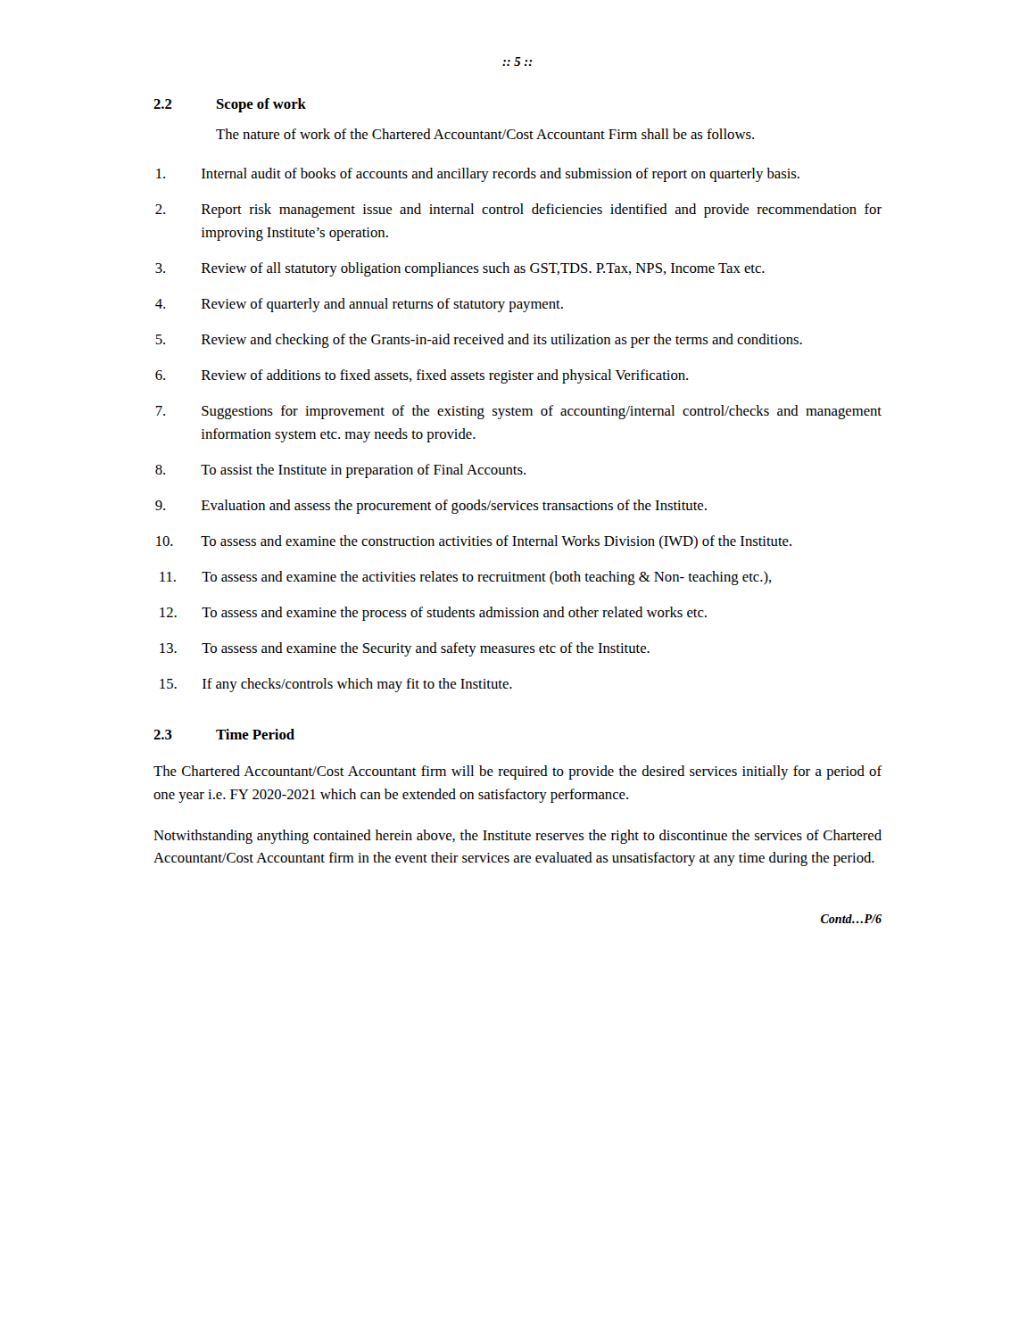:: 5 ::
2.2 Scope of work
The nature of work of the Chartered Accountant/Cost Accountant Firm shall be as follows.
1. Internal audit of books of accounts and ancillary records and submission of report on quarterly basis.
2. Report risk management issue and internal control deficiencies identified and provide recommendation for improving Institute’s operation.
3. Review of all statutory obligation compliances such as GST,TDS. P.Tax, NPS, Income Tax etc.
4. Review of quarterly and annual returns of statutory payment.
5. Review and checking of the Grants-in-aid received and its utilization as per the terms and conditions.
6. Review of additions to fixed assets, fixed assets register and physical Verification.
7. Suggestions for improvement of the existing system of accounting/internal control/checks and management information system etc. may needs to provide.
8. To assist the Institute in preparation of Final Accounts.
9. Evaluation and assess the procurement of goods/services transactions of the Institute.
10. To assess and examine the construction activities of Internal Works Division (IWD) of the Institute.
11. To assess and examine the activities relates to recruitment (both teaching & Non- teaching etc.),
12. To assess and examine the process of students admission and other related works etc.
13. To assess and examine the Security and safety measures etc of the Institute.
15. If any checks/controls which may fit to the Institute.
2.3 Time Period
The Chartered Accountant/Cost Accountant firm will be required to provide the desired services initially for a period of one year i.e. FY 2020-2021 which can be extended on satisfactory performance.
Notwithstanding anything contained herein above, the Institute reserves the right to discontinue the services of Chartered Accountant/Cost Accountant firm in the event their services are evaluated as unsatisfactory at any time during the period.
Contd…P/6